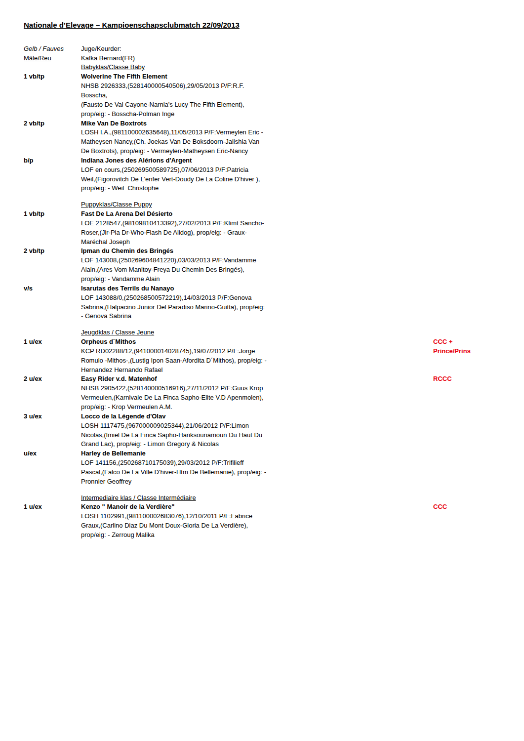Nationale d’Elevage – Kampioenschapsclubmatch 22/09/2013
| Gelb / Fauves | Juge/Keurder: | |
| Mâle/Reu | Kafka Bernard(FR) | |
| | Babyklas/Classe Baby | |
| 1 vb/tp | Wolverine The Fifth Element NHSB 2926333,(528140000540506),29/05/2013 P/F:R.F. Bosscha, (Fausto De Val Cayone-Narnia's Lucy The Fifth Element), prop/eig: - Bosscha-Polman Inge | |
| 2 vb/tp | Mike Van De Boxtrots LOSH I.A.,(981100002635648),11/05/2013 P/F:Vermeylen Eric - Matheysen Nancy,(Ch. Joekas Van De Boksdoorn-Jalishia Van De Boxtrots), prop/eig: - Vermeylen-Matheysen Eric-Nancy | |
| b/p | Indiana Jones des Alérions d'Argent LOF en cours,(250269500589725),07/06/2013 P/F:Patricia Weil,(Figorovitch De L'enfer Vert-Doudy De La Coline D'hiver ), prop/eig: - Weil Christophe | |
| | Puppyklas/Classe Puppy | |
| 1 vb/tp | Fast De La Arena Del Désierto LOE 2128547,(98109810413392),27/02/2013 P/F:Klimt Sancho- Roser,(Jir-Pia Dr-Who-Flash De Alidog), prop/eig: - Graux- Maréchal Joseph | |
| 2 vb/tp | Ipman du Chemin des Bringés LOF 143008,(250269604841220),03/03/2013 P/F:Vandamme Alain,(Ares Vom Manitoy-Freya Du Chemin Des Bringés), prop/eig: - Vandamme Alain | |
| v/s | Isarutas des Terrils du Nanayo LOF 143088/0,(250268500572219),14/03/2013 P/F:Genova Sabrina,(Halpacino Junior Del Paradiso Marino-Guitta), prop/eig: - Genova Sabrina | |
| | Jeugdklas / Classe Jeune | |
| 1 u/ex | Orpheus d´Mithos KCP RD02288/12,(941000014028745),19/07/2012 P/F:Jorge Romulo -Mithos-,(Lustig Ipon Saan-Afordita D´Mithos), prop/eig: - Hernandez Hernando Rafael | CCC + Prince/Prins |
| 2 u/ex | Easy Rider v.d. Matenhof NHSB 2905422,(528140000516916),27/11/2012 P/F:Guus Krop Vermeulen,(Karnivale De La Finca Sapho-Elite V.D Apenmolen), prop/eig: - Krop Vermeulen A.M. | RCCC |
| 3 u/ex | Locco de la Légende d'Olav LOSH 1117475,(967000009025344),21/06/2012 P/F:Limon Nicolas,(Imiel De La Finca Sapho-Hanksounamoun Du Haut Du Grand Lac), prop/eig: - Limon Gregory & Nicolas | |
| u/ex | Harley de Bellemanie LOF 141156,(250268710175039),29/03/2012 P/F:Trifilieff Pascal,(Falco De La Ville D'hiver-Htm De Bellemanie), prop/eig: - Pronnier Geoffrey | |
| | Intermediaire klas / Classe Intermédiaire | |
| 1 u/ex | Kenzo " Manoir de la Verdière" LOSH 1102991,(981100002683076),12/10/2011 P/F:Fabrice Graux,(Carlino Diaz Du Mont Doux-Gloria De La Verdière), prop/eig: - Zerroug Malika | CCC |